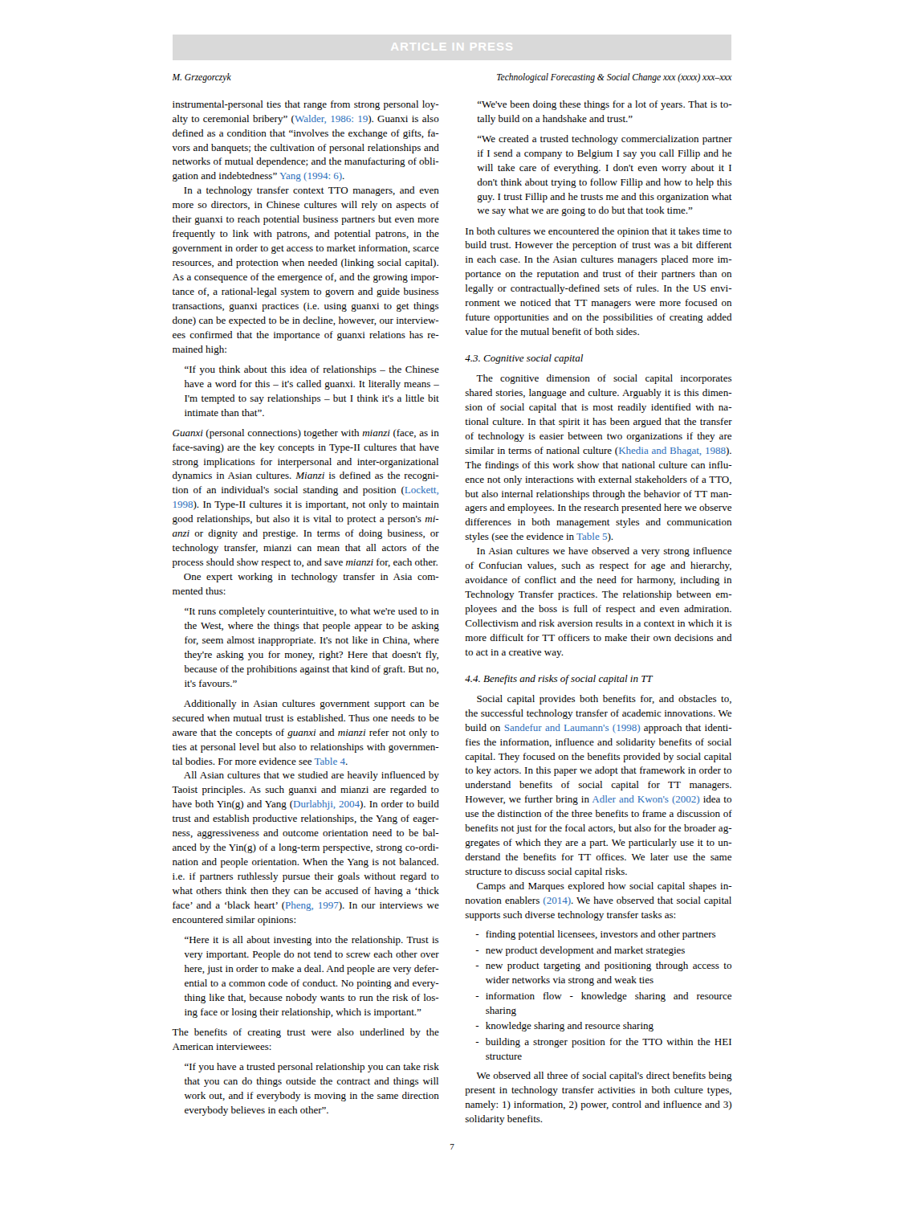ARTICLE IN PRESS
M. Grzegorczyk Technological Forecasting & Social Change xxx (xxxx) xxx–xxx
instrumental-personal ties that range from strong personal loyalty to ceremonial bribery” (Walder, 1986: 19). Guanxi is also defined as a condition that “involves the exchange of gifts, favors and banquets; the cultivation of personal relationships and networks of mutual dependence; and the manufacturing of obligation and indebtedness” Yang (1994: 6).
In a technology transfer context TTO managers, and even more so directors, in Chinese cultures will rely on aspects of their guanxi to reach potential business partners but even more frequently to link with patrons, and potential patrons, in the government in order to get access to market information, scarce resources, and protection when needed (linking social capital). As a consequence of the emergence of, and the growing importance of, a rational-legal system to govern and guide business transactions, guanxi practices (i.e. using guanxi to get things done) can be expected to be in decline, however, our interviewees confirmed that the importance of guanxi relations has remained high:
“If you think about this idea of relationships – the Chinese have a word for this – it's called guanxi. It literally means – I'm tempted to say relationships – but I think it's a little bit intimate than that”.
Guanxi (personal connections) together with mianzi (face, as in face-saving) are the key concepts in Type-II cultures that have strong implications for interpersonal and inter-organizational dynamics in Asian cultures. Mianzi is defined as the recognition of an individual's social standing and position (Lockett, 1998). In Type-II cultures it is important, not only to maintain good relationships, but also it is vital to protect a person's mianzi or dignity and prestige. In terms of doing business, or technology transfer, mianzi can mean that all actors of the process should show respect to, and save mianzi for, each other.
One expert working in technology transfer in Asia commented thus:
“It runs completely counterintuitive, to what we're used to in the West, where the things that people appear to be asking for, seem almost inappropriate. It's not like in China, where they're asking you for money, right? Here that doesn't fly, because of the prohibitions against that kind of graft. But no, it's favours.”
Additionally in Asian cultures government support can be secured when mutual trust is established. Thus one needs to be aware that the concepts of guanxi and mianzi refer not only to ties at personal level but also to relationships with governmental bodies. For more evidence see Table 4.
All Asian cultures that we studied are heavily influenced by Taoist principles. As such guanxi and mianzi are regarded to have both Yin(g) and Yang (Durlabhji, 2004). In order to build trust and establish productive relationships, the Yang of eagerness, aggressiveness and outcome orientation need to be balanced by the Yin(g) of a long-term perspective, strong co-ordination and people orientation. When the Yang is not balanced. i.e. if partners ruthlessly pursue their goals without regard to what others think then they can be accused of having a ‘thick face’ and a ‘black heart’ (Pheng, 1997). In our interviews we encountered similar opinions:
“Here it is all about investing into the relationship. Trust is very important. People do not tend to screw each other over here, just in order to make a deal. And people are very deferential to a common code of conduct. No pointing and everything like that, because nobody wants to run the risk of losing face or losing their relationship, which is important.”
The benefits of creating trust were also underlined by the American interviewees:
“If you have a trusted personal relationship you can take risk that you can do things outside the contract and things will work out, and if everybody is moving in the same direction everybody believes in each other”.
“We've been doing these things for a lot of years. That is totally build on a handshake and trust.”
“We created a trusted technology commercialization partner if I send a company to Belgium I say you call Fillip and he will take care of everything. I don't even worry about it I don't think about trying to follow Fillip and how to help this guy. I trust Fillip and he trusts me and this organization what we say what we are going to do but that took time.”
In both cultures we encountered the opinion that it takes time to build trust. However the perception of trust was a bit different in each case. In the Asian cultures managers placed more importance on the reputation and trust of their partners than on legally or contractually-defined sets of rules. In the US environment we noticed that TT managers were more focused on future opportunities and on the possibilities of creating added value for the mutual benefit of both sides.
4.3. Cognitive social capital
The cognitive dimension of social capital incorporates shared stories, language and culture. Arguably it is this dimension of social capital that is most readily identified with national culture. In that spirit it has been argued that the transfer of technology is easier between two organizations if they are similar in terms of national culture (Khedia and Bhagat, 1988). The findings of this work show that national culture can influence not only interactions with external stakeholders of a TTO, but also internal relationships through the behavior of TT managers and employees. In the research presented here we observe differences in both management styles and communication styles (see the evidence in Table 5).
In Asian cultures we have observed a very strong influence of Confucian values, such as respect for age and hierarchy, avoidance of conflict and the need for harmony, including in Technology Transfer practices. The relationship between employees and the boss is full of respect and even admiration. Collectivism and risk aversion results in a context in which it is more difficult for TT officers to make their own decisions and to act in a creative way.
4.4. Benefits and risks of social capital in TT
Social capital provides both benefits for, and obstacles to, the successful technology transfer of academic innovations. We build on Sandefur and Laumann's (1998) approach that identifies the information, influence and solidarity benefits of social capital. They focused on the benefits provided by social capital to key actors. In this paper we adopt that framework in order to understand benefits of social capital for TT managers. However, we further bring in Adler and Kwon's (2002) idea to use the distinction of the three benefits to frame a discussion of benefits not just for the focal actors, but also for the broader aggregates of which they are a part. We particularly use it to understand the benefits for TT offices. We later use the same structure to discuss social capital risks.
Camps and Marques explored how social capital shapes innovation enablers (2014). We have observed that social capital supports such diverse technology transfer tasks as:
finding potential licensees, investors and other partners
new product development and market strategies
new product targeting and positioning through access to wider networks via strong and weak ties
information flow - knowledge sharing and resource sharing
knowledge sharing and resource sharing
building a stronger position for the TTO within the HEI structure
We observed all three of social capital's direct benefits being present in technology transfer activities in both culture types, namely: 1) information, 2) power, control and influence and 3) solidarity benefits.
7